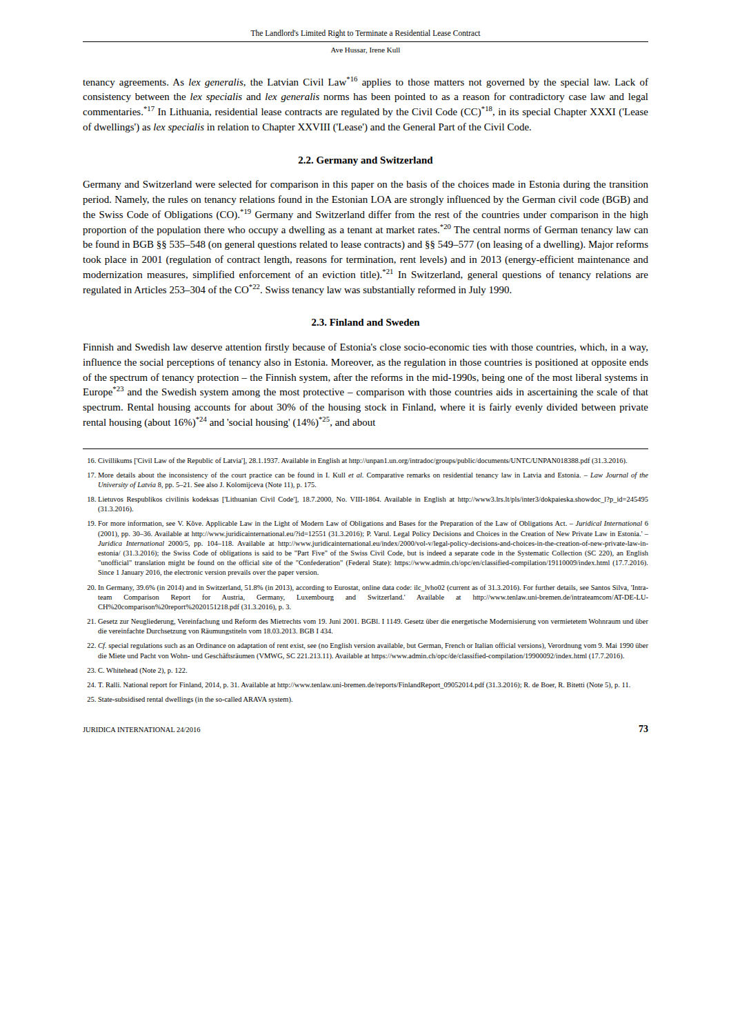The Landlord's Limited Right to Terminate a Residential Lease Contract
Ave Hussar, Irene Kull
tenancy agreements. As lex generalis, the Latvian Civil Law*16 applies to those matters not governed by the special law. Lack of consistency between the lex specialis and lex generalis norms has been pointed to as a reason for contradictory case law and legal commentaries.*17 In Lithuania, residential lease contracts are regulated by the Civil Code (CC)*18, in its special Chapter XXXI ('Lease of dwellings') as lex specialis in relation to Chapter XXVIII ('Lease') and the General Part of the Civil Code.
2.2. Germany and Switzerland
Germany and Switzerland were selected for comparison in this paper on the basis of the choices made in Estonia during the transition period. Namely, the rules on tenancy relations found in the Estonian LOA are strongly influenced by the German civil code (BGB) and the Swiss Code of Obligations (CO).*19 Germany and Switzerland differ from the rest of the countries under comparison in the high proportion of the population there who occupy a dwelling as a tenant at market rates.*20 The central norms of German tenancy law can be found in BGB §§ 535–548 (on general questions related to lease contracts) and §§ 549–577 (on leasing of a dwelling). Major reforms took place in 2001 (regulation of contract length, reasons for termination, rent levels) and in 2013 (energy-efficient maintenance and modernization measures, simplified enforcement of an eviction title).*21 In Switzerland, general questions of tenancy relations are regulated in Articles 253–304 of the CO*22. Swiss tenancy law was substantially reformed in July 1990.
2.3. Finland and Sweden
Finnish and Swedish law deserve attention firstly because of Estonia's close socio-economic ties with those countries, which, in a way, influence the social perceptions of tenancy also in Estonia. Moreover, as the regulation in those countries is positioned at opposite ends of the spectrum of tenancy protection – the Finnish system, after the reforms in the mid-1990s, being one of the most liberal systems in Europe*23 and the Swedish system among the most protective – comparison with those countries aids in ascertaining the scale of that spectrum. Rental housing accounts for about 30% of the housing stock in Finland, where it is fairly evenly divided between private rental housing (about 16%)*24 and 'social housing' (14%)*25, and about
Civillikums ['Civil Law of the Republic of Latvia'], 28.1.1937. Available in English at http://unpan1.un.org/intradoc/groups/public/documents/UNTC/UNPAN018388.pdf (31.3.2016).
More details about the inconsistency of the court practice can be found in I. Kull et al. Comparative remarks on residential tenancy law in Latvia and Estonia. – Law Journal of the University of Latvia 8, pp. 5–21. See also J. Kolomijceva (Note 11), p. 175.
Lietuvos Respublikos civilinis kodeksas ['Lithuanian Civil Code'], 18.7.2000, No. VIII-1864. Available in English at http://www3.lrs.lt/pls/inter3/dokpaieska.showdoc_l?p_id=245495 (31.3.2016).
For more information, see V. Kõve. Applicable Law in the Light of Modern Law of Obligations and Bases for the Preparation of the Law of Obligations Act. – Juridical International 6 (2001), pp. 30–36. Available at http://www.juridicainternational.eu/?id=12551 (31.3.2016); P. Varul. Legal Policy Decisions and Choices in the Creation of New Private Law in Estonia.' – Juridica International 2000/5, pp. 104–118. Available at http://www.juridicainternational.eu/index/2000/vol-v/legal-policy-decisions-and-choices-in-the-creation-of-new-private-law-in-estonia/ (31.3.2016); the Swiss Code of obligations is said to be "Part Five" of the Swiss Civil Code, but is indeed a separate code in the Systematic Collection (SC 220), an English "unofficial" translation might be found on the official site of the "Confederation" (Federal State): https://www.admin.ch/opc/en/classified-compilation/19110009/index.html (17.7.2016). Since 1 January 2016, the electronic version prevails over the paper version.
In Germany, 39.6% (in 2014) and in Switzerland, 51.8% (in 2013), according to Eurostat, online data code: ilc_lvho02 (current as of 31.3.2016). For further details, see Santos Silva, 'Intra-team Comparison Report for Austria, Germany, Luxembourg and Switzerland.' Available at http://www.tenlaw.uni-bremen.de/intrateamcom/AT-DE-LU-CH%20comparison%20report%2020151218.pdf (31.3.2016), p. 3.
Gesetz zur Neugliederung, Vereinfachung und Reform des Mietrechts vom 19. Juni 2001. BGBl. I 1149. Gesetz über die energetische Modernisierung von vermietetem Wohnraum und über die vereinfachte Durchsetzung von Räumungstiteln vom 18.03.2013. BGB I 434.
Cf. special regulations such as an Ordinance on adaptation of rent exist, see (no English version available, but German, French or Italian official versions), Verordnung vom 9. Mai 1990 über die Miete und Pacht von Wohn- und Geschäftsräumen (VMWG, SC 221.213.11). Available at https://www.admin.ch/opc/de/classified-compilation/19900092/index.html (17.7.2016).
C. Whitehead (Note 2), p. 122.
T. Ralli. National report for Finland, 2014, p. 31. Available at http://www.tenlaw.uni-bremen.de/reports/FinlandReport_09052014.pdf (31.3.2016); R. de Boer, R. Bitetti (Note 5), p. 11.
State-subsidised rental dwellings (in the so-called ARAVA system).
JURIDICA INTERNATIONAL 24/2016 73